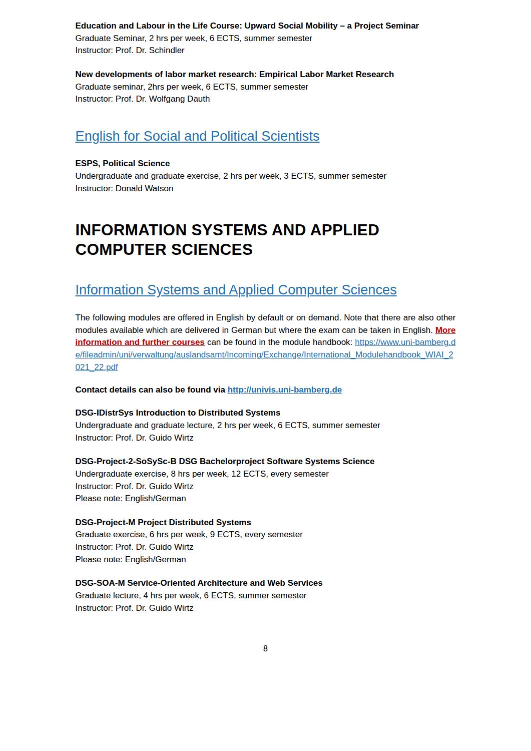Education and Labour in the Life Course: Upward Social Mobility – a Project Seminar
Graduate Seminar, 2 hrs per week, 6 ECTS, summer semester
Instructor: Prof. Dr. Schindler
New developments of labor market research: Empirical Labor Market Research
Graduate seminar, 2hrs per week, 6 ECTS, summer semester
Instructor: Prof. Dr. Wolfgang Dauth
English for Social and Political Scientists
ESPS, Political Science
Undergraduate and graduate exercise, 2 hrs per week, 3 ECTS, summer semester
Instructor: Donald Watson
INFORMATION SYSTEMS AND APPLIED COMPUTER SCIENCES
Information Systems and Applied Computer Sciences
The following modules are offered in English by default or on demand. Note that there are also other modules available which are delivered in German but where the exam can be taken in English. More information and further courses can be found in the module handbook: https://www.uni-bamberg.de/fileadmin/uni/verwaltung/auslandsamt/Incoming/Exchange/International_Modulehandbook_WIAI_2021_22.pdf
Contact details can also be found via http://univis.uni-bamberg.de
DSG-IDistrSys Introduction to Distributed Systems
Undergraduate and graduate lecture, 2 hrs per week, 6 ECTS, summer semester
Instructor: Prof. Dr. Guido Wirtz
DSG-Project-2-SoSySc-B DSG Bachelorproject Software Systems Science
Undergraduate exercise, 8 hrs per week, 12 ECTS, every semester
Instructor: Prof. Dr. Guido Wirtz
Please note: English/German
DSG-Project-M Project Distributed Systems
Graduate exercise, 6 hrs per week, 9 ECTS, every semester
Instructor: Prof. Dr. Guido Wirtz
Please note: English/German
DSG-SOA-M Service-Oriented Architecture and Web Services
Graduate lecture, 4 hrs per week, 6 ECTS, summer semester
Instructor: Prof. Dr. Guido Wirtz
8